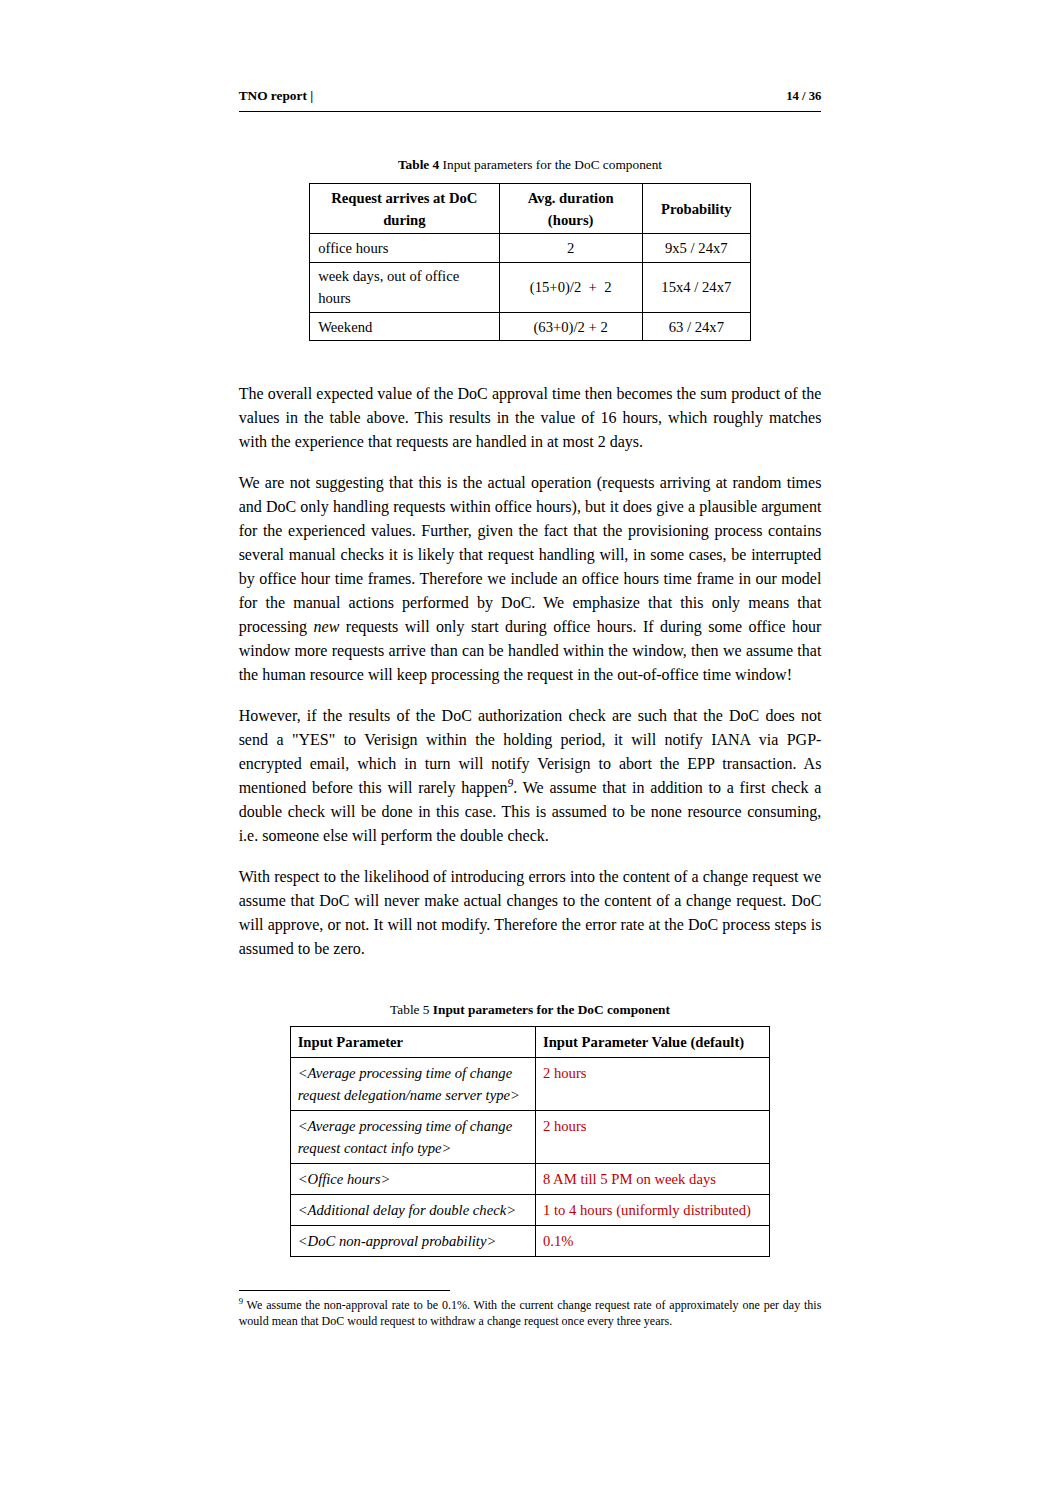TNO report |
14 / 36
Table 4 Input parameters for the DoC component
| Request arrives at DoC during | Avg. duration (hours) | Probability |
| --- | --- | --- |
| office hours | 2 | 9x5 / 24x7 |
| week days, out of office hours | (15+0)/2 + 2 | 15x4 / 24x7 |
| Weekend | (63+0)/2 + 2 | 63 / 24x7 |
The overall expected value of the DoC approval time then becomes the sum product of the values in the table above. This results in the value of 16 hours, which roughly matches with the experience that requests are handled in at most 2 days.
We are not suggesting that this is the actual operation (requests arriving at random times and DoC only handling requests within office hours), but it does give a plausible argument for the experienced values. Further, given the fact that the provisioning process contains several manual checks it is likely that request handling will, in some cases, be interrupted by office hour time frames. Therefore we include an office hours time frame in our model for the manual actions performed by DoC. We emphasize that this only means that processing new requests will only start during office hours. If during some office hour window more requests arrive than can be handled within the window, then we assume that the human resource will keep processing the request in the out-of-office time window!
However, if the results of the DoC authorization check are such that the DoC does not send a "YES" to Verisign within the holding period, it will notify IANA via PGP-encrypted email, which in turn will notify Verisign to abort the EPP transaction. As mentioned before this will rarely happen9. We assume that in addition to a first check a double check will be done in this case. This is assumed to be none resource consuming, i.e. someone else will perform the double check.
With respect to the likelihood of introducing errors into the content of a change request we assume that DoC will never make actual changes to the content of a change request. DoC will approve, or not. It will not modify. Therefore the error rate at the DoC process steps is assumed to be zero.
Table 5 Input parameters for the DoC component
| Input Parameter | Input Parameter Value (default) |
| --- | --- |
| <Average processing time of change request delegation/name server type> | 2 hours |
| <Average processing time of change request contact info type> | 2 hours |
| <Office hours> | 8 AM till 5 PM on week days |
| <Additional delay for double check> | 1 to 4 hours (uniformly distributed) |
| <DoC non-approval probability> | 0.1% |
9 We assume the non-approval rate to be 0.1%. With the current change request rate of approximately one per day this would mean that DoC would request to withdraw a change request once every three years.